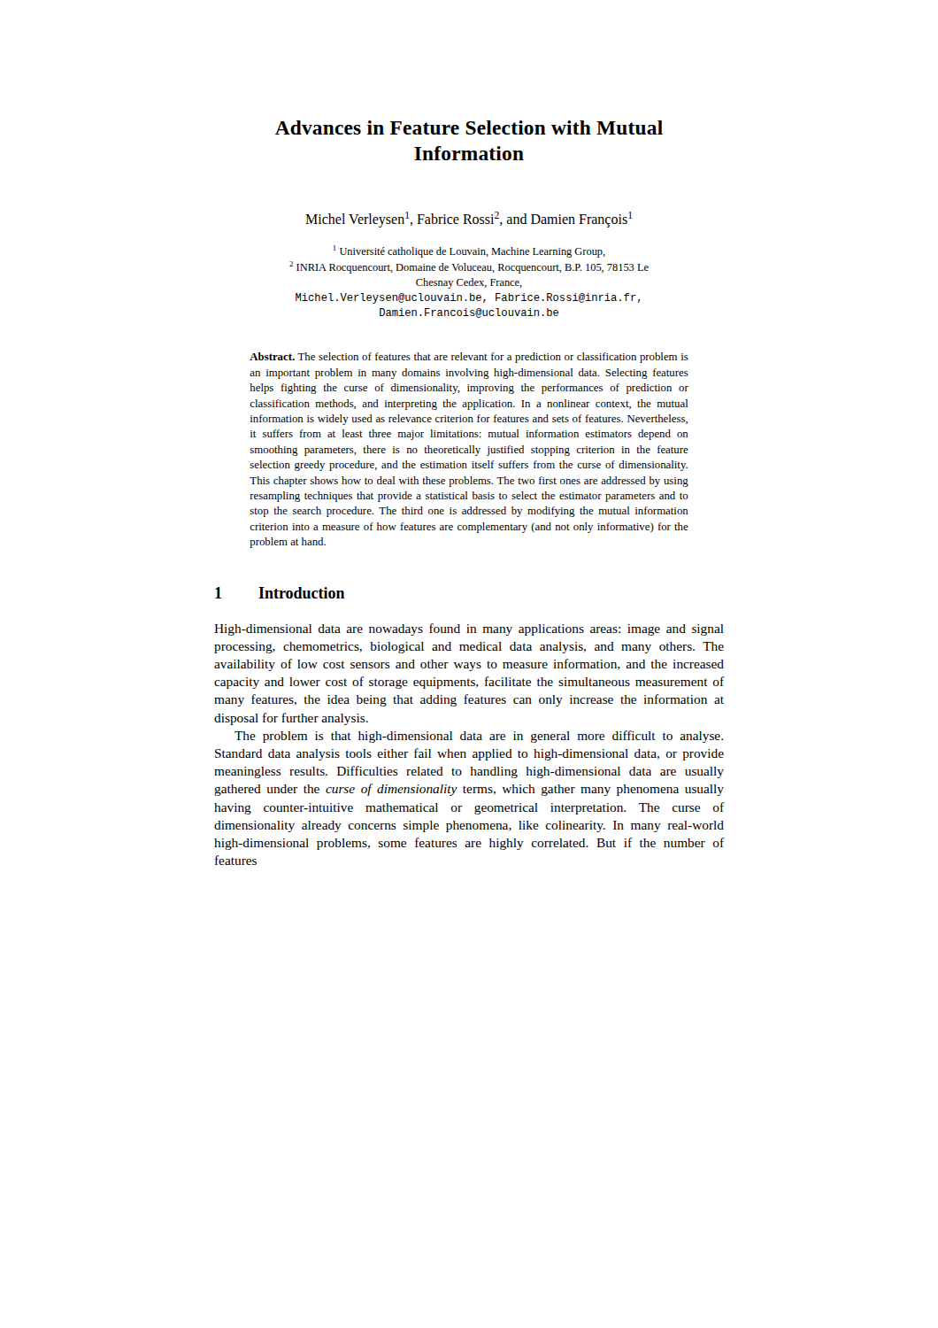Advances in Feature Selection with Mutual
Information
Michel Verleysen1, Fabrice Rossi2, and Damien François1
1 Université catholique de Louvain, Machine Learning Group,
2 INRIA Rocquencourt, Domaine de Voluceau, Rocquencourt, B.P. 105, 78153 Le
Chesnay Cedex, France,
Michel.Verleysen@uclouvain.be, Fabrice.Rossi@inria.fr,
Damien.Francois@uclouvain.be
Abstract. The selection of features that are relevant for a prediction or classification problem is an important problem in many domains involving high-dimensional data. Selecting features helps fighting the curse of dimensionality, improving the performances of prediction or classification methods, and interpreting the application. In a nonlinear context, the mutual information is widely used as relevance criterion for features and sets of features. Nevertheless, it suffers from at least three major limitations: mutual information estimators depend on smoothing parameters, there is no theoretically justified stopping criterion in the feature selection greedy procedure, and the estimation itself suffers from the curse of dimensionality. This chapter shows how to deal with these problems. The two first ones are addressed by using resampling techniques that provide a statistical basis to select the estimator parameters and to stop the search procedure. The third one is addressed by modifying the mutual information criterion into a measure of how features are complementary (and not only informative) for the problem at hand.
1 Introduction
High-dimensional data are nowadays found in many applications areas: image and signal processing, chemometrics, biological and medical data analysis, and many others. The availability of low cost sensors and other ways to measure information, and the increased capacity and lower cost of storage equipments, facilitate the simultaneous measurement of many features, the idea being that adding features can only increase the information at disposal for further analysis.
The problem is that high-dimensional data are in general more difficult to analyse. Standard data analysis tools either fail when applied to high-dimensional data, or provide meaningless results. Difficulties related to handling high-dimensional data are usually gathered under the curse of dimensionality terms, which gather many phenomena usually having counter-intuitive mathematical or geometrical interpretation. The curse of dimensionality already concerns simple phenomena, like colinearity. In many real-world high-dimensional problems, some features are highly correlated. But if the number of features